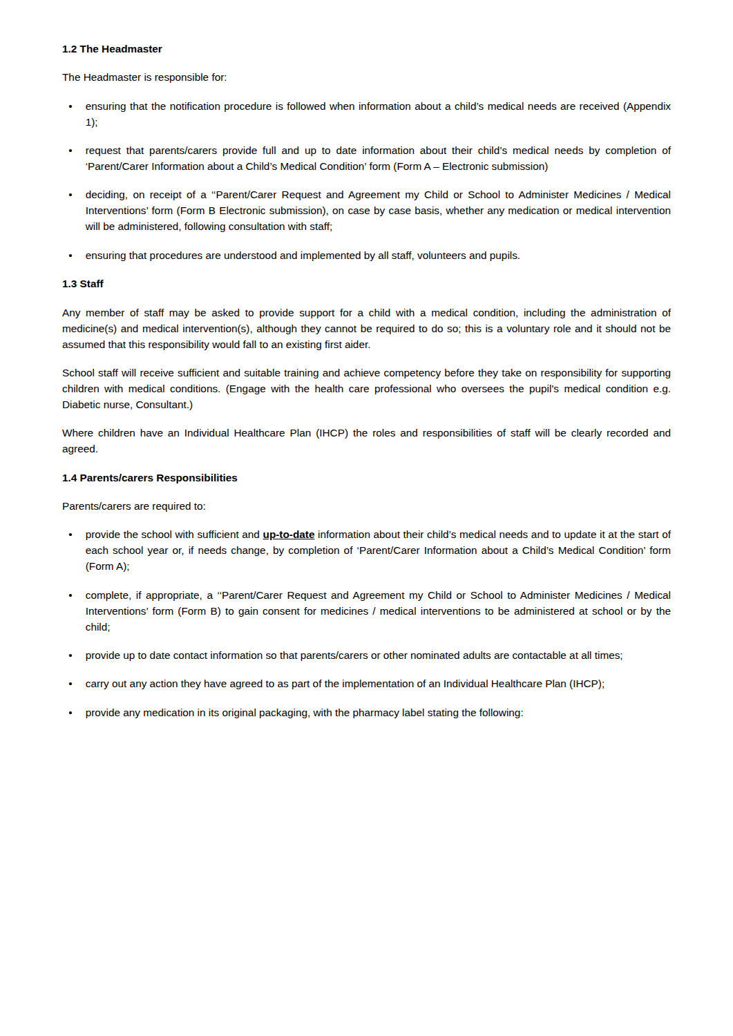1.2 The Headmaster
The Headmaster is responsible for:
ensuring that the notification procedure is followed when information about a child’s medical needs are received (Appendix 1);
request that parents/carers provide full and up to date information about their child’s medical needs by completion of ‘Parent/Carer Information about a Child’s Medical Condition’ form (Form A – Electronic submission)
deciding, on receipt of a ‘‘Parent/Carer Request and Agreement my Child or School to Administer Medicines / Medical Interventions’ form (Form B Electronic submission), on case by case basis, whether any medication or medical intervention will be administered, following consultation with staff;
ensuring that procedures are understood and implemented by all staff, volunteers and pupils.
1.3 Staff
Any member of staff may be asked to provide support for a child with a medical condition, including the administration of medicine(s) and medical intervention(s), although they cannot be required to do so; this is a voluntary role and it should not be assumed that this responsibility would fall to an existing first aider.
School staff will receive sufficient and suitable training and achieve competency before they take on responsibility for supporting children with medical conditions. (Engage with the health care professional who oversees the pupil's medical condition e.g. Diabetic nurse, Consultant.)
Where children have an Individual Healthcare Plan (IHCP) the roles and responsibilities of staff will be clearly recorded and agreed.
1.4 Parents/carers Responsibilities
Parents/carers are required to:
provide the school with sufficient and up-to-date information about their child’s medical needs and to update it at the start of each school year or, if needs change, by completion of ‘Parent/Carer Information about a Child’s Medical Condition’ form (Form A);
complete, if appropriate, a ‘‘Parent/Carer Request and Agreement my Child or School to Administer Medicines / Medical Interventions’ form (Form B) to gain consent for medicines / medical interventions to be administered at school or by the child;
provide up to date contact information so that parents/carers or other nominated adults are contactable at all times;
carry out any action they have agreed to as part of the implementation of an Individual Healthcare Plan (IHCP);
provide any medication in its original packaging, with the pharmacy label stating the following: